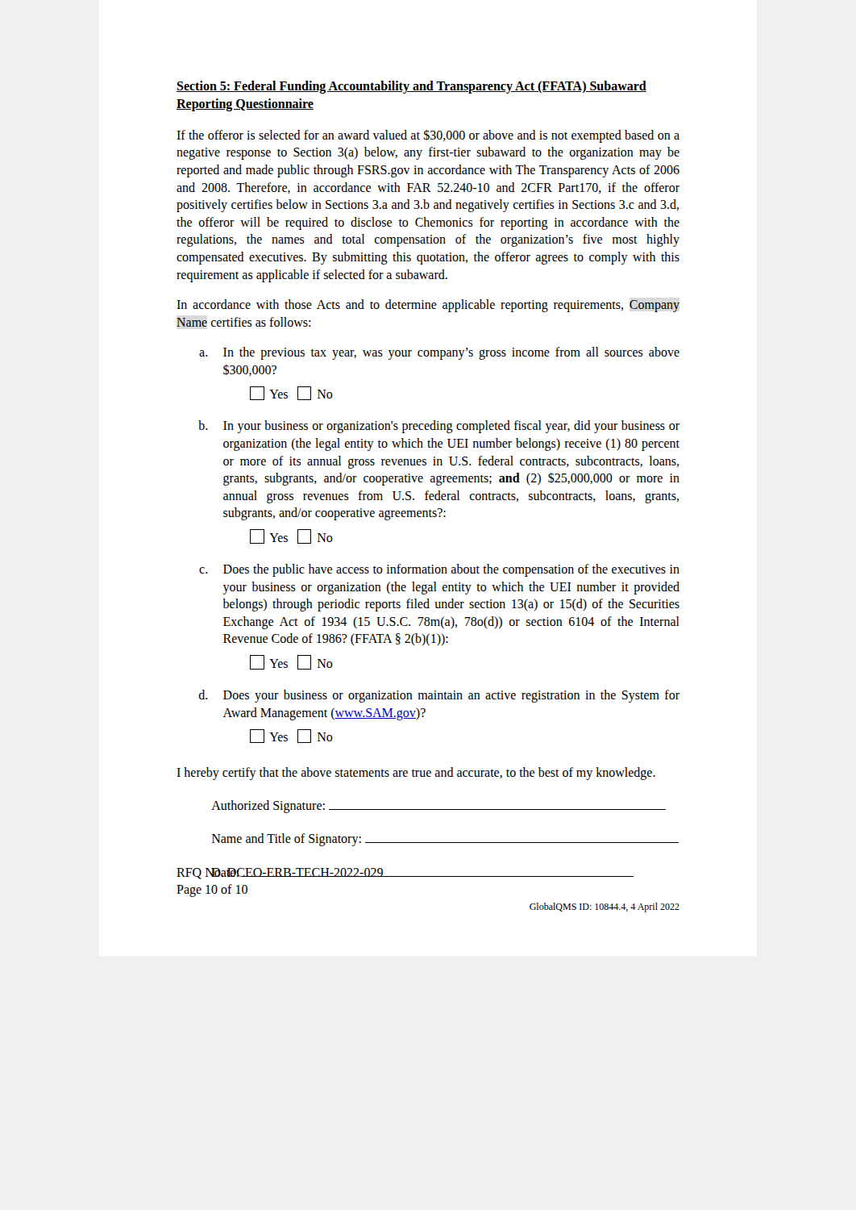Section 5: Federal Funding Accountability and Transparency Act (FFATA) Subaward Reporting Questionnaire
If the offeror is selected for an award valued at $30,000 or above and is not exempted based on a negative response to Section 3(a) below, any first-tier subaward to the organization may be reported and made public through FSRS.gov in accordance with The Transparency Acts of 2006 and 2008. Therefore, in accordance with FAR 52.240-10 and 2CFR Part170, if the offeror positively certifies below in Sections 3.a and 3.b and negatively certifies in Sections 3.c and 3.d, the offeror will be required to disclose to Chemonics for reporting in accordance with the regulations, the names and total compensation of the organization’s five most highly compensated executives. By submitting this quotation, the offeror agrees to comply with this requirement as applicable if selected for a subaward.
In accordance with those Acts and to determine applicable reporting requirements, Company Name certifies as follows:
In the previous tax year, was your company’s gross income from all sources above $300,000?
Yes No
In your business or organization's preceding completed fiscal year, did your business or organization (the legal entity to which the UEI number belongs) receive (1) 80 percent or more of its annual gross revenues in U.S. federal contracts, subcontracts, loans, grants, subgrants, and/or cooperative agreements; and (2) $25,000,000 or more in annual gross revenues from U.S. federal contracts, subcontracts, loans, grants, subgrants, and/or cooperative agreements?:
Yes No
Does the public have access to information about the compensation of the executives in your business or organization (the legal entity to which the UEI number it provided belongs) through periodic reports filed under section 13(a) or 15(d) of the Securities Exchange Act of 1934 (15 U.S.C. 78m(a), 78o(d)) or section 6104 of the Internal Revenue Code of 1986? (FFATA § 2(b)(1)):
Yes No
Does your business or organization maintain an active registration in the System for Award Management (www.SAM.gov)?
Yes No
I hereby certify that the above statements are true and accurate, to the best of my knowledge.
Authorized Signature:
Name and Title of Signatory:
Date:
RFQ No. DCEO-ERB-TECH-2022-029
Page 10 of 10
GlobalQMS ID: 10844.4, 4 April 2022